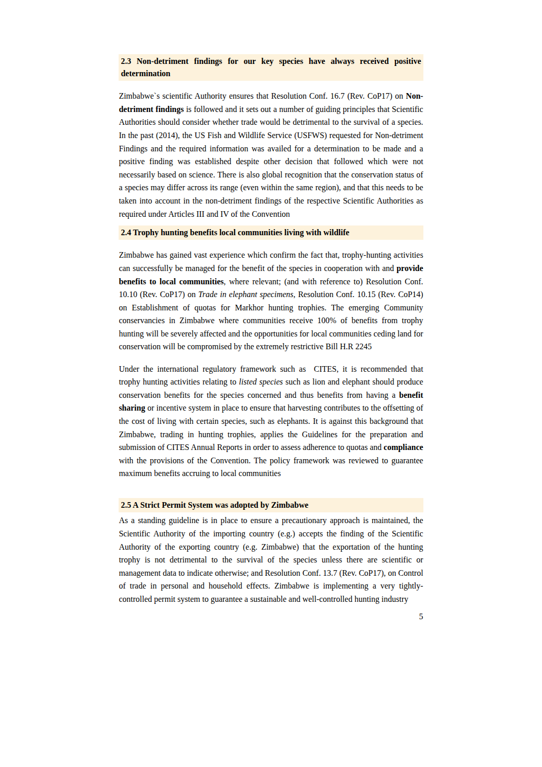2.3 Non-detriment findings for our key species have always received positive determination
Zimbabwe`s scientific Authority ensures that Resolution Conf. 16.7 (Rev. CoP17) on Non-detriment findings is followed and it sets out a number of guiding principles that Scientific Authorities should consider whether trade would be detrimental to the survival of a species. In the past (2014), the US Fish and Wildlife Service (USFWS) requested for Non-detriment Findings and the required information was availed for a determination to be made and a positive finding was established despite other decision that followed which were not necessarily based on science. There is also global recognition that the conservation status of a species may differ across its range (even within the same region), and that this needs to be taken into account in the non-detriment findings of the respective Scientific Authorities as required under Articles III and IV of the Convention
2.4 Trophy hunting benefits local communities living with wildlife
Zimbabwe has gained vast experience which confirm the fact that, trophy-hunting activities can successfully be managed for the benefit of the species in cooperation with and provide benefits to local communities, where relevant; (and with reference to) Resolution Conf. 10.10 (Rev. CoP17) on Trade in elephant specimens, Resolution Conf. 10.15 (Rev. CoP14) on Establishment of quotas for Markhor hunting trophies. The emerging Community conservancies in Zimbabwe where communities receive 100% of benefits from trophy hunting will be severely affected and the opportunities for local communities ceding land for conservation will be compromised by the extremely restrictive Bill H.R 2245
Under the international regulatory framework such as CITES, it is recommended that trophy hunting activities relating to listed species such as lion and elephant should produce conservation benefits for the species concerned and thus benefits from having a benefit sharing or incentive system in place to ensure that harvesting contributes to the offsetting of the cost of living with certain species, such as elephants. It is against this background that Zimbabwe, trading in hunting trophies, applies the Guidelines for the preparation and submission of CITES Annual Reports in order to assess adherence to quotas and compliance with the provisions of the Convention. The policy framework was reviewed to guarantee maximum benefits accruing to local communities
2.5 A Strict Permit System was adopted by Zimbabwe
As a standing guideline is in place to ensure a precautionary approach is maintained, the Scientific Authority of the importing country (e.g.) accepts the finding of the Scientific Authority of the exporting country (e.g. Zimbabwe) that the exportation of the hunting trophy is not detrimental to the survival of the species unless there are scientific or management data to indicate otherwise; and Resolution Conf. 13.7 (Rev. CoP17), on Control of trade in personal and household effects. Zimbabwe is implementing a very tightly-controlled permit system to guarantee a sustainable and well-controlled hunting industry
5